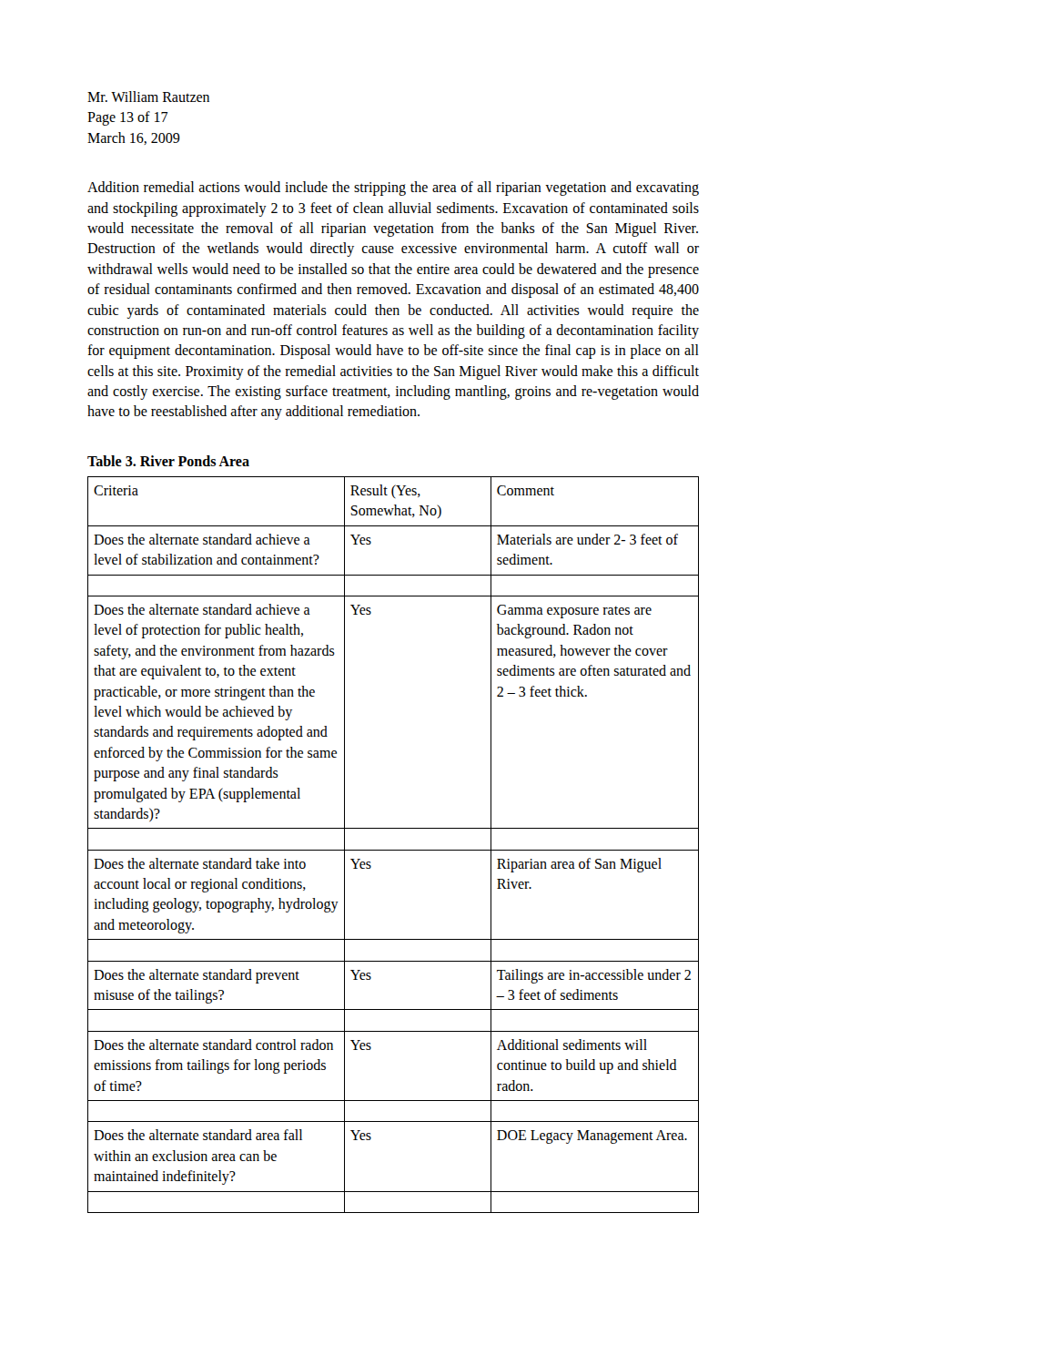Mr. William Rautzen
Page 13 of 17
March 16, 2009
Addition remedial actions would include the stripping the area of all riparian vegetation and excavating and stockpiling approximately 2 to 3 feet of clean alluvial sediments. Excavation of contaminated soils would necessitate the removal of all riparian vegetation from the banks of the San Miguel River. Destruction of the wetlands would directly cause excessive environmental harm. A cutoff wall or withdrawal wells would need to be installed so that the entire area could be dewatered and the presence of residual contaminants confirmed and then removed. Excavation and disposal of an estimated 48,400 cubic yards of contaminated materials could then be conducted. All activities would require the construction on run-on and run-off control features as well as the building of a decontamination facility for equipment decontamination. Disposal would have to be off-site since the final cap is in place on all cells at this site. Proximity of the remedial activities to the San Miguel River would make this a difficult and costly exercise. The existing surface treatment, including mantling, groins and re-vegetation would have to be reestablished after any additional remediation.
Table 3. River Ponds Area
| Criteria | Result (Yes, Somewhat, No) | Comment |
| --- | --- | --- |
| Does the alternate standard achieve a level of stabilization and containment? | Yes | Materials are under 2- 3 feet of sediment. |
| Does the alternate standard achieve a level of protection for public health, safety, and the environment from hazards that are equivalent to, to the extent practicable, or more stringent than the level which would be achieved by standards and requirements adopted and enforced by the Commission for the same purpose and any final standards promulgated by EPA (supplemental standards)? | Yes | Gamma exposure rates are background. Radon not measured, however the cover sediments are often saturated and 2 – 3 feet thick. |
| Does the alternate standard take into account local or regional conditions, including geology, topography, hydrology and meteorology. | Yes | Riparian area of San Miguel River. |
| Does the alternate standard prevent misuse of the tailings? | Yes | Tailings are in-accessible under 2 – 3 feet of sediments |
| Does the alternate standard control radon emissions from tailings for long periods of time? | Yes | Additional sediments will continue to build up and shield radon. |
| Does the alternate standard area fall within an exclusion area can be maintained indefinitely? | Yes | DOE Legacy Management Area. |